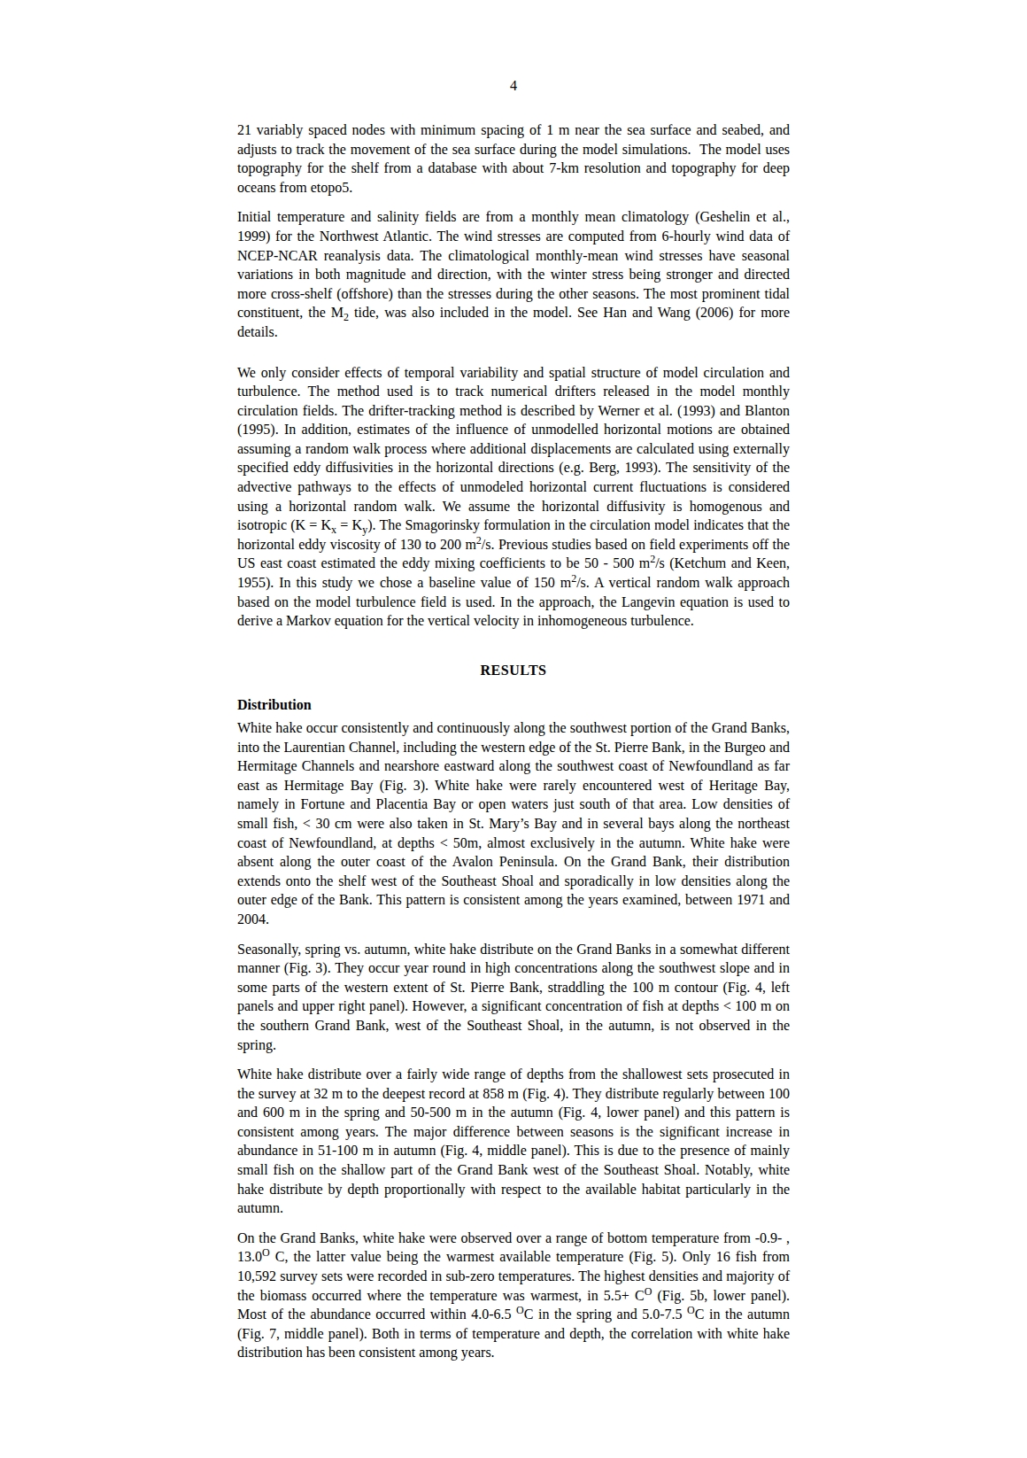4
21 variably spaced nodes with minimum spacing of 1 m near the sea surface and seabed, and adjusts to track the movement of the sea surface during the model simulations. The model uses topography for the shelf from a database with about 7-km resolution and topography for deep oceans from etopo5.
Initial temperature and salinity fields are from a monthly mean climatology (Geshelin et al., 1999) for the Northwest Atlantic. The wind stresses are computed from 6-hourly wind data of NCEP-NCAR reanalysis data. The climatological monthly-mean wind stresses have seasonal variations in both magnitude and direction, with the winter stress being stronger and directed more cross-shelf (offshore) than the stresses during the other seasons. The most prominent tidal constituent, the M2 tide, was also included in the model. See Han and Wang (2006) for more details.
We only consider effects of temporal variability and spatial structure of model circulation and turbulence. The method used is to track numerical drifters released in the model monthly circulation fields. The drifter-tracking method is described by Werner et al. (1993) and Blanton (1995). In addition, estimates of the influence of unmodelled horizontal motions are obtained assuming a random walk process where additional displacements are calculated using externally specified eddy diffusivities in the horizontal directions (e.g. Berg, 1993). The sensitivity of the advective pathways to the effects of unmodeled horizontal current fluctuations is considered using a horizontal random walk. We assume the horizontal diffusivity is homogenous and isotropic (K = Kx = Ky). The Smagorinsky formulation in the circulation model indicates that the horizontal eddy viscosity of 130 to 200 m2/s. Previous studies based on field experiments off the US east coast estimated the eddy mixing coefficients to be 50 - 500 m2/s (Ketchum and Keen, 1955). In this study we chose a baseline value of 150 m2/s. A vertical random walk approach based on the model turbulence field is used. In the approach, the Langevin equation is used to derive a Markov equation for the vertical velocity in inhomogeneous turbulence.
RESULTS
Distribution
White hake occur consistently and continuously along the southwest portion of the Grand Banks, into the Laurentian Channel, including the western edge of the St. Pierre Bank, in the Burgeo and Hermitage Channels and nearshore eastward along the southwest coast of Newfoundland as far east as Hermitage Bay (Fig. 3). White hake were rarely encountered west of Heritage Bay, namely in Fortune and Placentia Bay or open waters just south of that area. Low densities of small fish, < 30 cm were also taken in St. Mary’s Bay and in several bays along the northeast coast of Newfoundland, at depths < 50m, almost exclusively in the autumn. White hake were absent along the outer coast of the Avalon Peninsula. On the Grand Bank, their distribution extends onto the shelf west of the Southeast Shoal and sporadically in low densities along the outer edge of the Bank. This pattern is consistent among the years examined, between 1971 and 2004.
Seasonally, spring vs. autumn, white hake distribute on the Grand Banks in a somewhat different manner (Fig. 3). They occur year round in high concentrations along the southwest slope and in some parts of the western extent of St. Pierre Bank, straddling the 100 m contour (Fig. 4, left panels and upper right panel). However, a significant concentration of fish at depths < 100 m on the southern Grand Bank, west of the Southeast Shoal, in the autumn, is not observed in the spring.
White hake distribute over a fairly wide range of depths from the shallowest sets prosecuted in the survey at 32 m to the deepest record at 858 m (Fig. 4). They distribute regularly between 100 and 600 m in the spring and 50-500 m in the autumn (Fig. 4, lower panel) and this pattern is consistent among years. The major difference between seasons is the significant increase in abundance in 51-100 m in autumn (Fig. 4, middle panel). This is due to the presence of mainly small fish on the shallow part of the Grand Bank west of the Southeast Shoal. Notably, white hake distribute by depth proportionally with respect to the available habitat particularly in the autumn.
On the Grand Banks, white hake were observed over a range of bottom temperature from -0.9- , 13.0O C, the latter value being the warmest available temperature (Fig. 5). Only 16 fish from 10,592 survey sets were recorded in sub-zero temperatures. The highest densities and majority of the biomass occurred where the temperature was warmest, in 5.5+ CO (Fig. 5b, lower panel). Most of the abundance occurred within 4.0-6.5 OC in the spring and 5.0-7.5 OC in the autumn (Fig. 7, middle panel). Both in terms of temperature and depth, the correlation with white hake distribution has been consistent among years.